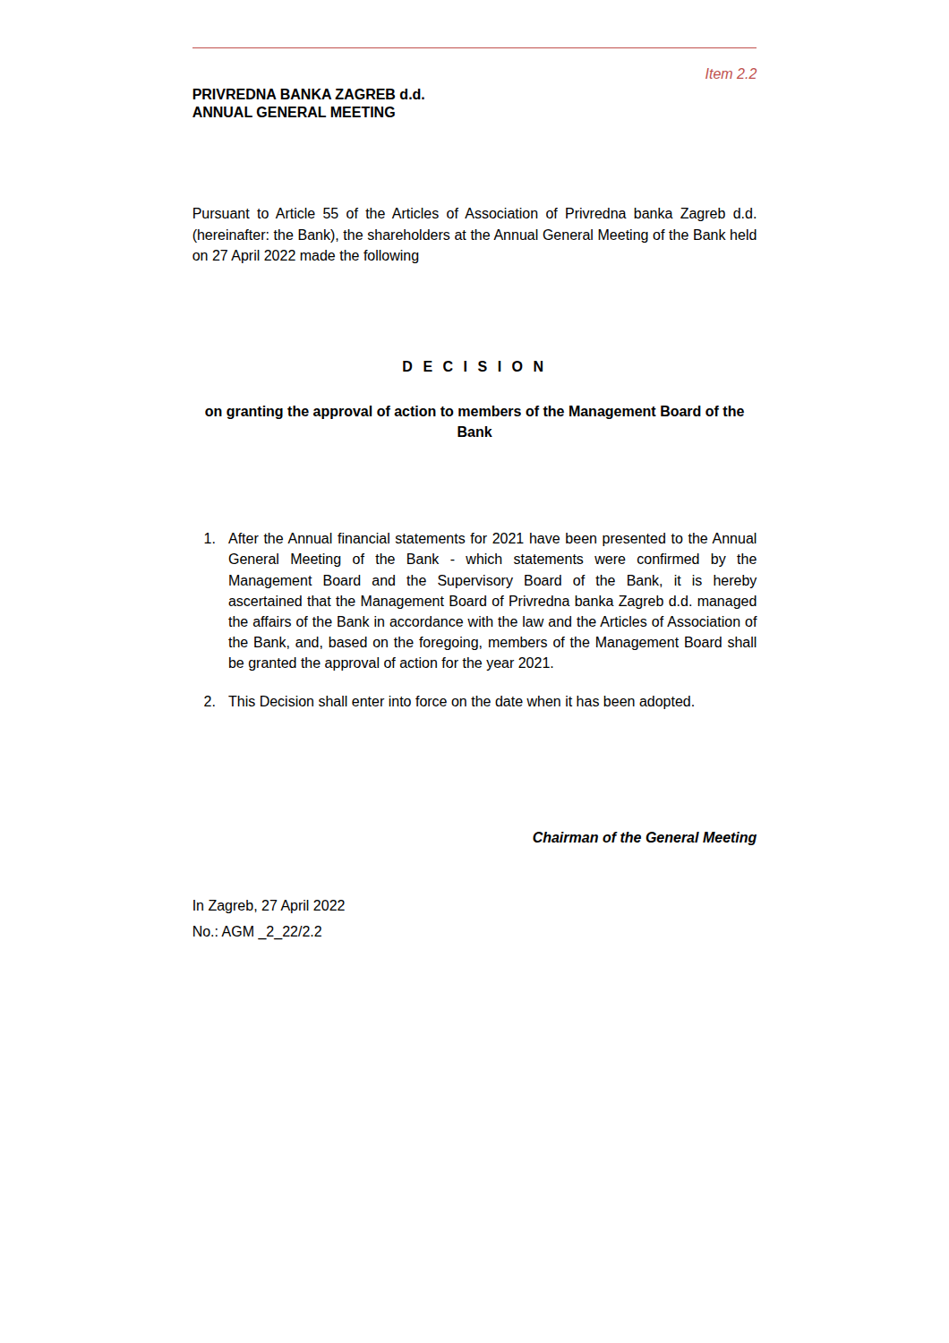Item 2.2
PRIVREDNA BANKA ZAGREB d.d.
ANNUAL GENERAL MEETING
Pursuant to Article 55 of the Articles of Association of Privredna banka Zagreb d.d. (hereinafter: the Bank), the shareholders at the Annual General Meeting of the Bank held on 27 April 2022 made the following
D E C I S I O N
on granting the approval of action to members of the Management Board of the Bank
After the Annual financial statements for 2021 have been presented to the Annual General Meeting of the Bank - which statements were confirmed by the Management Board and the Supervisory Board of the Bank, it is hereby ascertained that the Management Board of Privredna banka Zagreb d.d. managed the affairs of the Bank in accordance with the law and the Articles of Association of the Bank, and, based on the foregoing, members of the Management Board shall be granted the approval of action for the year 2021.
This Decision shall enter into force on the date when it has been adopted.
Chairman of the General Meeting
In Zagreb, 27 April 2022
No.: AGM _2_22/2.2